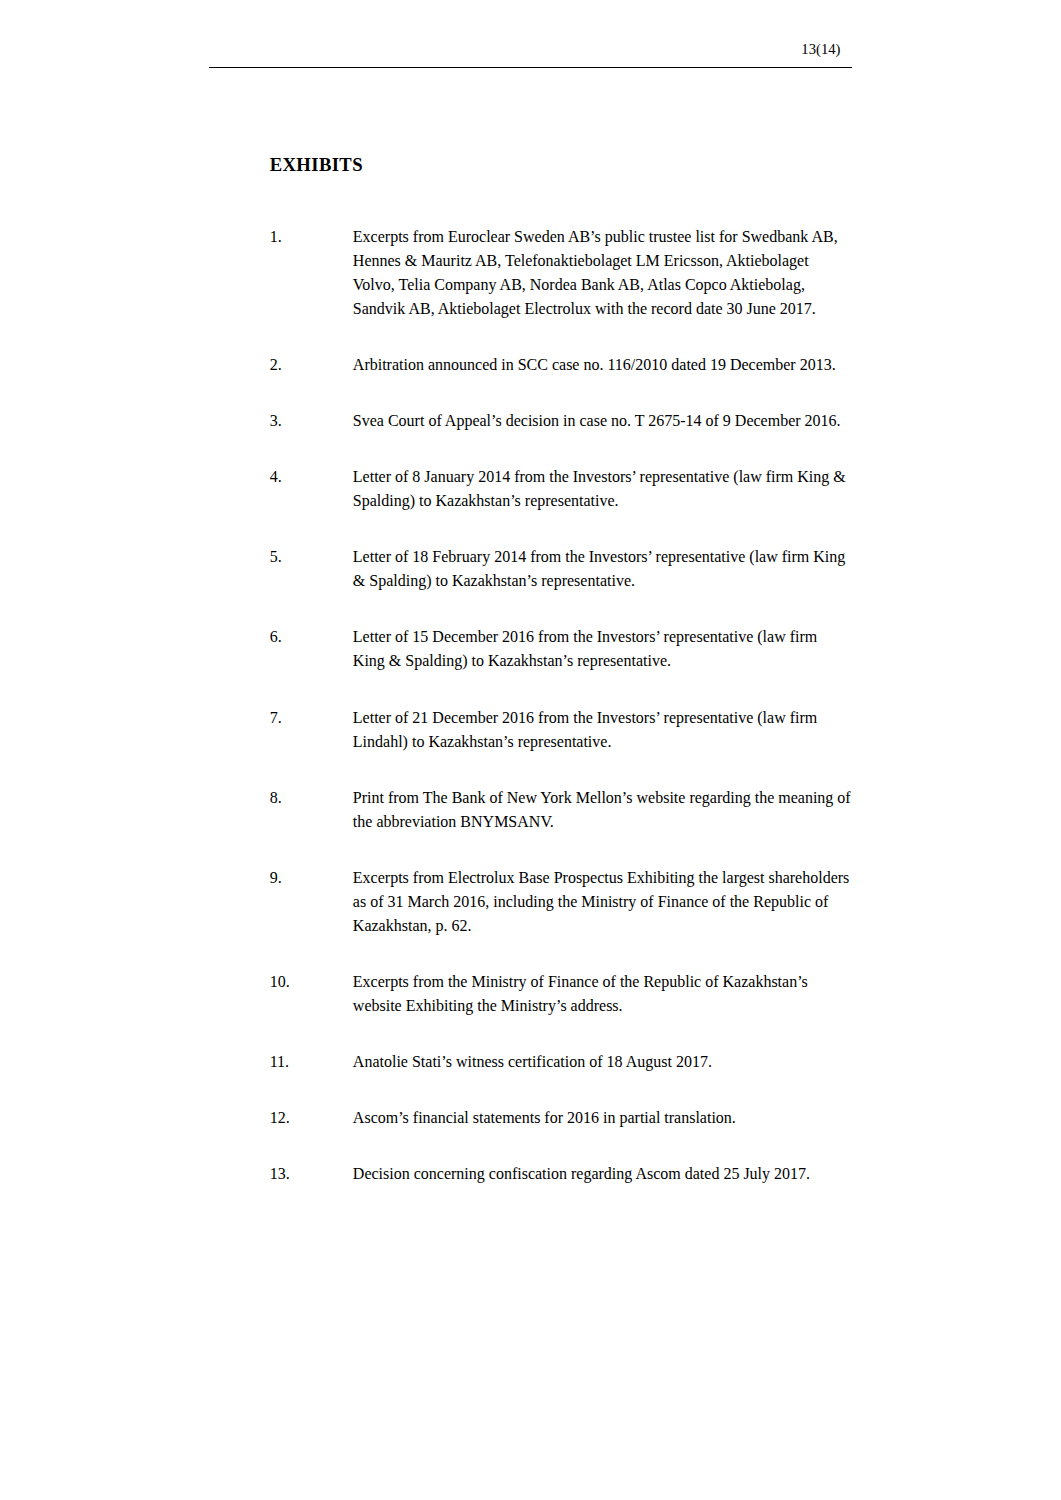13(14)
EXHIBITS
| 1. | Excerpts from Euroclear Sweden AB’s public trustee list for Swedbank AB, Hennes & Mauritz AB, Telefonaktiebolaget LM Ericsson, Aktiebolaget Volvo, Telia Company AB, Nordea Bank AB, Atlas Copco Aktiebolag, Sandvik AB, Aktiebolaget Electrolux with the record date 30 June 2017. |
| 2. | Arbitration announced in SCC case no. 116/2010 dated 19 December 2013. |
| 3. | Svea Court of Appeal’s decision in case no. T 2675-14 of 9 December 2016. |
| 4. | Letter of 8 January 2014 from the Investors’ representative (law firm King & Spalding) to Kazakhstan’s representative. |
| 5. | Letter of 18 February 2014 from the Investors’ representative (law firm King & Spalding) to Kazakhstan’s representative. |
| 6. | Letter of 15 December 2016 from the Investors’ representative (law firm King & Spalding) to Kazakhstan’s representative. |
| 7. | Letter of 21 December 2016 from the Investors’ representative (law firm Lindahl) to Kazakhstan’s representative. |
| 8. | Print from The Bank of New York Mellon’s website regarding the meaning of the abbreviation BNYMSANV. |
| 9. | Excerpts from Electrolux Base Prospectus Exhibiting the largest shareholders as of 31 March 2016, including the Ministry of Finance of the Republic of Kazakhstan, p. 62. |
| 10. | Excerpts from the Ministry of Finance of the Republic of Kazakhstan’s website Exhibiting the Ministry’s address. |
| 11. | Anatolie Stati’s witness certification of 18 August 2017. |
| 12. | Ascom’s financial statements for 2016 in partial translation. |
| 13. | Decision concerning confiscation regarding Ascom dated 25 July 2017. |